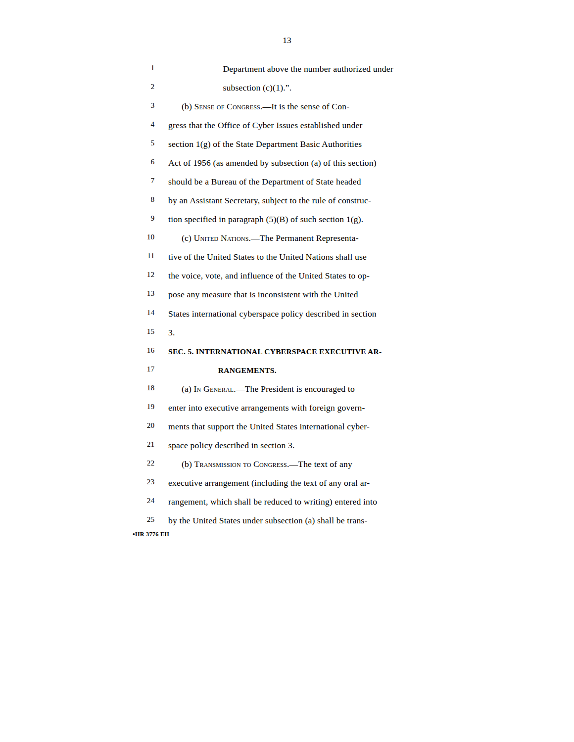13
| 1 | Department above the number authorized under |
| 2 | subsection (c)(1).”. |
| 3 | (b) Sense of Congress. —It is the sense of Con- |
| 4 | gress that the Office of Cyber Issues established under |
| 5 | section 1(g) of the State Department Basic Authorities |
| 6 | Act of 1956 (as amended by subsection (a) of this section) |
| 7 | should be a Bureau of the Department of State headed |
| 8 | by an Assistant Secretary, subject to the rule of construc- |
| 9 | tion specified in paragraph (5)(B) of such section 1(g). |
| 10 | (c) United Nations. —The Permanent Representa- |
| 11 | tive of the United States to the United Nations shall use |
| 12 | the voice, vote, and influence of the United States to op- |
| 13 | pose any measure that is inconsistent with the United |
| 14 | States international cyberspace policy described in section |
| 15 | 3. |
| 16 | SEC. 5. INTERNATIONAL CYBERSPACE EXECUTIVE AR- |
| 17 | RANGEMENTS. |
| 18 | (a) In General. —The President is encouraged to |
| 19 | enter into executive arrangements with foreign govern- |
| 20 | ments that support the United States international cyber- |
| 21 | space policy described in section 3. |
| 22 | (b) Transmission to Congress. —The text of any |
| 23 | executive arrangement (including the text of any oral ar- |
| 24 | rangement, which shall be reduced to writing) entered into |
| 25 | by the United States under subsection (a) shall be trans- |
•HR 3776 EH